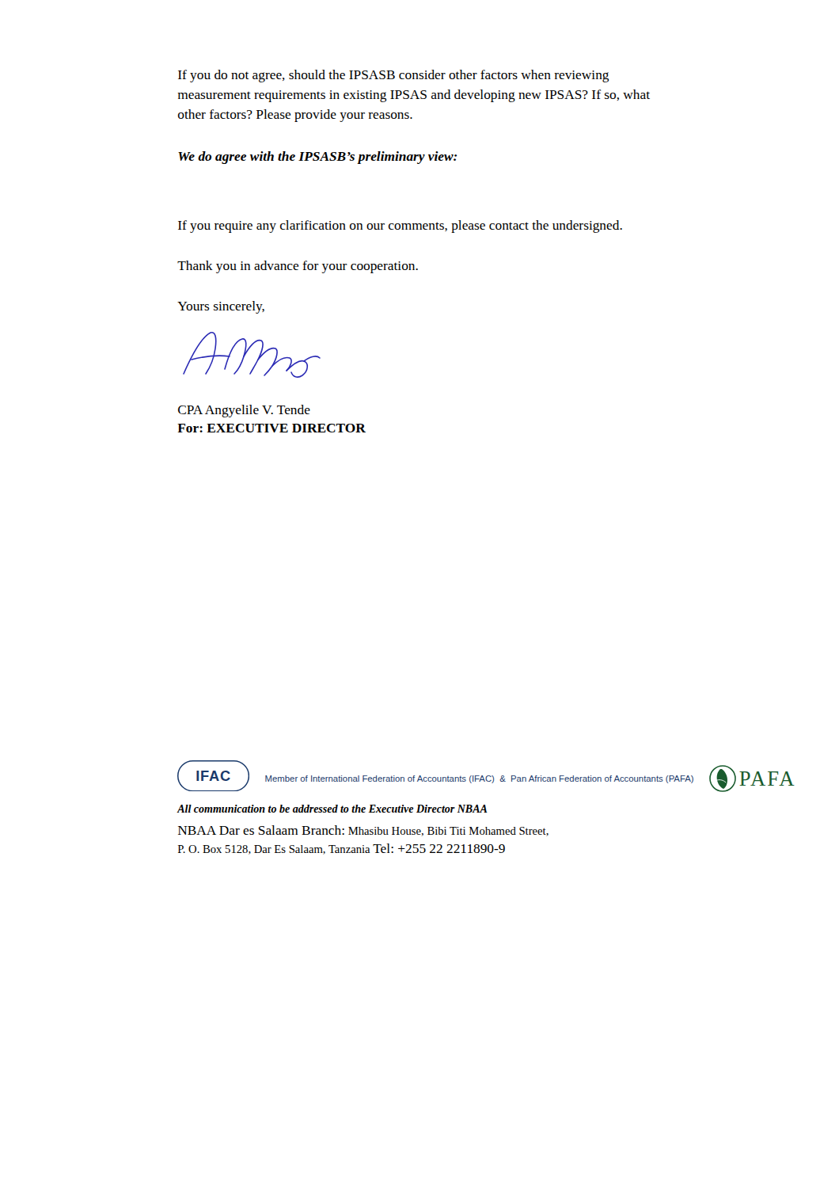If you do not agree, should the IPSASB consider other factors when reviewing measurement requirements in existing IPSAS and developing new IPSAS? If so, what other factors? Please provide your reasons.
We do agree with the IPSASB’s preliminary view:
If you require any clarification on our comments, please contact the undersigned.
Thank you in advance for your cooperation.
Yours sincerely,
CPA Angyelile V. Tende
For: EXECUTIVE DIRECTOR
IFAC
Member of International Federation of Accountants (IFAC) & Pan African Federation of Accountants (PAFA)
PAFA
All communication to be addressed to the Executive Director NBAA
NBAA Dar es Salaam Branch: Mhasibu House, Bibi Titi Mohamed Street,
P. O. Box 5128, Dar Es Salaam, Tanzania Tel: +255 22 2211890-9